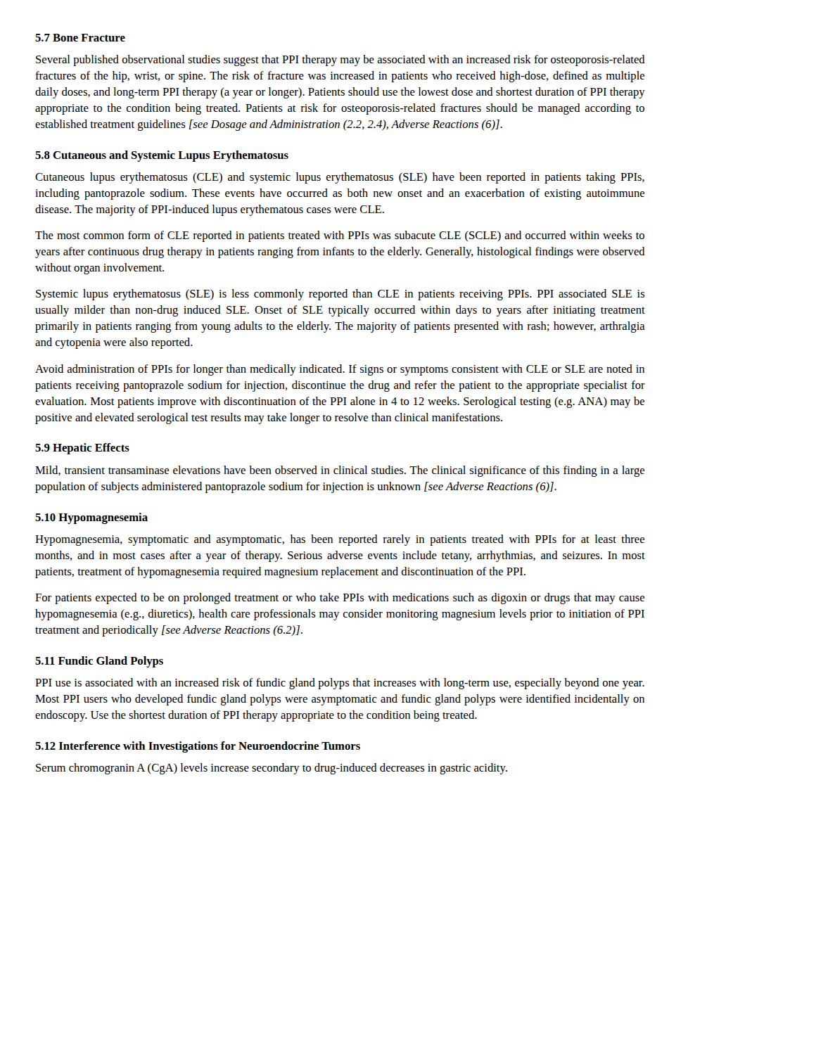5.7 Bone Fracture
Several published observational studies suggest that PPI therapy may be associated with an increased risk for osteoporosis-related fractures of the hip, wrist, or spine. The risk of fracture was increased in patients who received high-dose, defined as multiple daily doses, and long-term PPI therapy (a year or longer). Patients should use the lowest dose and shortest duration of PPI therapy appropriate to the condition being treated. Patients at risk for osteoporosis-related fractures should be managed according to established treatment guidelines [see Dosage and Administration (2.2, 2.4), Adverse Reactions (6)].
5.8 Cutaneous and Systemic Lupus Erythematosus
Cutaneous lupus erythematosus (CLE) and systemic lupus erythematosus (SLE) have been reported in patients taking PPIs, including pantoprazole sodium. These events have occurred as both new onset and an exacerbation of existing autoimmune disease. The majority of PPI-induced lupus erythematous cases were CLE.
The most common form of CLE reported in patients treated with PPIs was subacute CLE (SCLE) and occurred within weeks to years after continuous drug therapy in patients ranging from infants to the elderly. Generally, histological findings were observed without organ involvement.
Systemic lupus erythematosus (SLE) is less commonly reported than CLE in patients receiving PPIs. PPI associated SLE is usually milder than non-drug induced SLE. Onset of SLE typically occurred within days to years after initiating treatment primarily in patients ranging from young adults to the elderly. The majority of patients presented with rash; however, arthralgia and cytopenia were also reported.
Avoid administration of PPIs for longer than medically indicated. If signs or symptoms consistent with CLE or SLE are noted in patients receiving pantoprazole sodium for injection, discontinue the drug and refer the patient to the appropriate specialist for evaluation. Most patients improve with discontinuation of the PPI alone in 4 to 12 weeks. Serological testing (e.g. ANA) may be positive and elevated serological test results may take longer to resolve than clinical manifestations.
5.9 Hepatic Effects
Mild, transient transaminase elevations have been observed in clinical studies. The clinical significance of this finding in a large population of subjects administered pantoprazole sodium for injection is unknown [see Adverse Reactions (6)].
5.10 Hypomagnesemia
Hypomagnesemia, symptomatic and asymptomatic, has been reported rarely in patients treated with PPIs for at least three months, and in most cases after a year of therapy. Serious adverse events include tetany, arrhythmias, and seizures. In most patients, treatment of hypomagnesemia required magnesium replacement and discontinuation of the PPI.
For patients expected to be on prolonged treatment or who take PPIs with medications such as digoxin or drugs that may cause hypomagnesemia (e.g., diuretics), health care professionals may consider monitoring magnesium levels prior to initiation of PPI treatment and periodically [see Adverse Reactions (6.2)].
5.11 Fundic Gland Polyps
PPI use is associated with an increased risk of fundic gland polyps that increases with long-term use, especially beyond one year. Most PPI users who developed fundic gland polyps were asymptomatic and fundic gland polyps were identified incidentally on endoscopy. Use the shortest duration of PPI therapy appropriate to the condition being treated.
5.12 Interference with Investigations for Neuroendocrine Tumors
Serum chromogranin A (CgA) levels increase secondary to drug-induced decreases in gastric acidity.